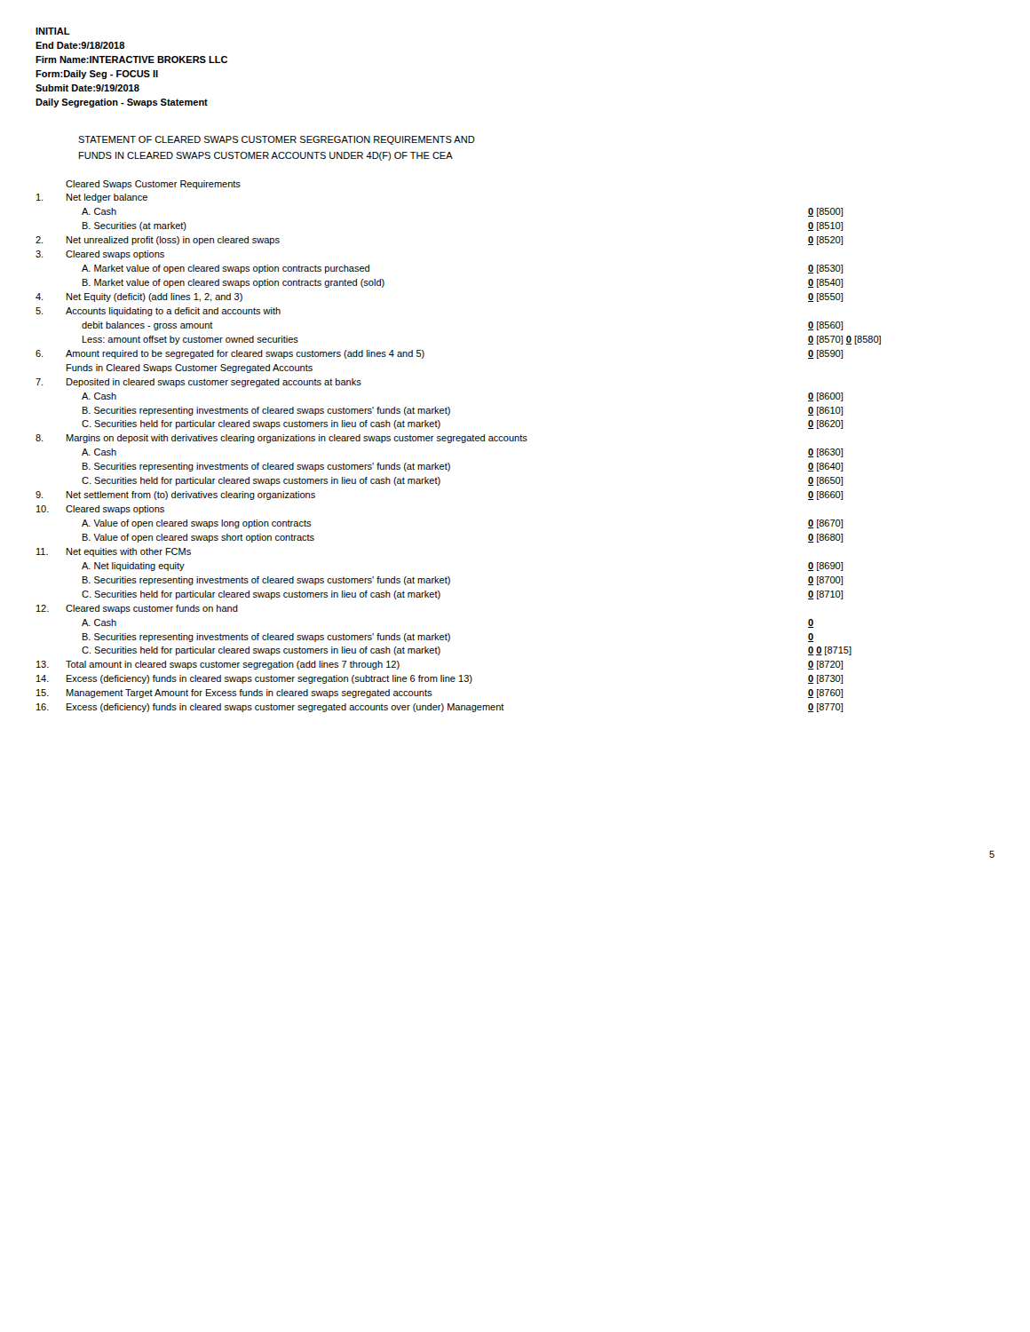INITIAL
End Date:9/18/2018
Firm Name:INTERACTIVE BROKERS LLC
Form:Daily Seg - FOCUS II
Submit Date:9/19/2018
Daily Segregation - Swaps Statement
STATEMENT OF CLEARED SWAPS CUSTOMER SEGREGATION REQUIREMENTS AND
FUNDS IN CLEARED SWAPS CUSTOMER ACCOUNTS UNDER 4D(F) OF THE CEA
| | Cleared Swaps Customer Requirements | |
| 1. | Net ledger balance | |
| | A. Cash | 0 [8500] |
| | B. Securities (at market) | 0 [8510] |
| 2. | Net unrealized profit (loss) in open cleared swaps | 0 [8520] |
| 3. | Cleared swaps options | |
| | A. Market value of open cleared swaps option contracts purchased | 0 [8530] |
| | B. Market value of open cleared swaps option contracts granted (sold) | 0 [8540] |
| 4. | Net Equity (deficit) (add lines 1, 2, and 3) | 0 [8550] |
| 5. | Accounts liquidating to a deficit and accounts with | |
| | debit balances - gross amount | 0 [8560] |
| | Less: amount offset by customer owned securities | 0 [8570] 0 [8580] |
| 6. | Amount required to be segregated for cleared swaps customers (add lines 4 and 5) | 0 [8590] |
| | Funds in Cleared Swaps Customer Segregated Accounts | |
| 7. | Deposited in cleared swaps customer segregated accounts at banks | |
| | A. Cash | 0 [8600] |
| | B. Securities representing investments of cleared swaps customers' funds (at market) | 0 [8610] |
| | C. Securities held for particular cleared swaps customers in lieu of cash (at market) | 0 [8620] |
| 8. | Margins on deposit with derivatives clearing organizations in cleared swaps customer segregated accounts | |
| | A. Cash | 0 [8630] |
| | B. Securities representing investments of cleared swaps customers' funds (at market) | 0 [8640] |
| | C. Securities held for particular cleared swaps customers in lieu of cash (at market) | 0 [8650] |
| 9. | Net settlement from (to) derivatives clearing organizations | 0 [8660] |
| 10. | Cleared swaps options | |
| | A. Value of open cleared swaps long option contracts | 0 [8670] |
| | B. Value of open cleared swaps short option contracts | 0 [8680] |
| 11. | Net equities with other FCMs | |
| | A. Net liquidating equity | 0 [8690] |
| | B. Securities representing investments of cleared swaps customers' funds (at market) | 0 [8700] |
| | C. Securities held for particular cleared swaps customers in lieu of cash (at market) | 0 [8710] |
| 12. | Cleared swaps customer funds on hand | |
| | A. Cash | 0 |
| | B. Securities representing investments of cleared swaps customers' funds (at market) | 0 |
| | C. Securities held for particular cleared swaps customers in lieu of cash (at market) | 0 0 [8715] |
| 13. | Total amount in cleared swaps customer segregation (add lines 7 through 12) | 0 [8720] |
| 14. | Excess (deficiency) funds in cleared swaps customer segregation (subtract line 6 from line 13) | 0 [8730] |
| 15. | Management Target Amount for Excess funds in cleared swaps segregated accounts | 0 [8760] |
| 16. | Excess (deficiency) funds in cleared swaps customer segregated accounts over (under) Management | 0 [8770] |
5